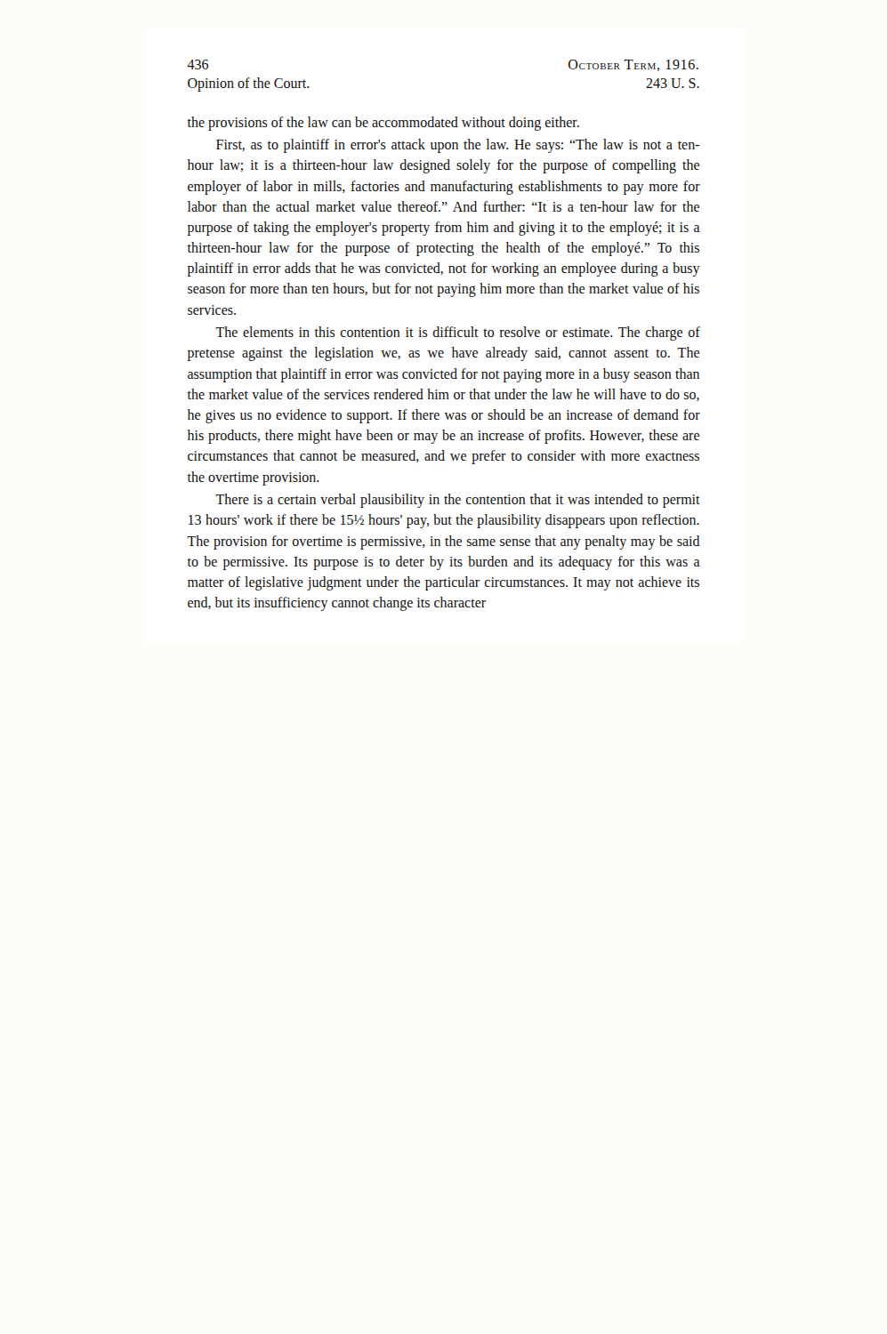436 October Term, 1916.
Opinion of the Court. 243 U. S.
the provisions of the law can be accommodated without doing either.
First, as to plaintiff in error's attack upon the law. He says: “The law is not a ten-hour law; it is a thirteen-hour law designed solely for the purpose of compelling the employer of labor in mills, factories and manufacturing establishments to pay more for labor than the actual market value thereof.” And further: “It is a ten-hour law for the purpose of taking the employer's property from him and giving it to the employé; it is a thirteen-hour law for the purpose of protecting the health of the employé.” To this plaintiff in error adds that he was convicted, not for working an employee during a busy season for more than ten hours, but for not paying him more than the market value of his services.
The elements in this contention it is difficult to resolve or estimate. The charge of pretense against the legislation we, as we have already said, cannot assent to. The assumption that plaintiff in error was convicted for not paying more in a busy season than the market value of the services rendered him or that under the law he will have to do so, he gives us no evidence to support. If there was or should be an increase of demand for his products, there might have been or may be an increase of profits. However, these are circumstances that cannot be measured, and we prefer to consider with more exactness the overtime provision.
There is a certain verbal plausibility in the contention that it was intended to permit 13 hours' work if there be 15½ hours' pay, but the plausibility disappears upon reflection. The provision for overtime is permissive, in the same sense that any penalty may be said to be permissive. Its purpose is to deter by its burden and its adequacy for this was a matter of legislative judgment under the particular circumstances. It may not achieve its end, but its insufficiency cannot change its character